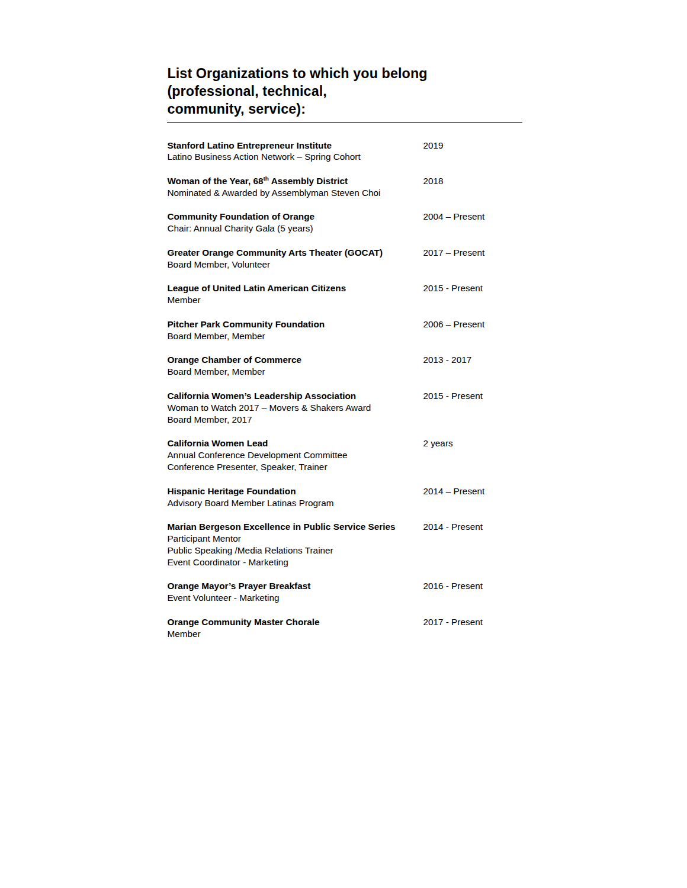List Organizations to which you belong (professional, technical,
community, service):
| Stanford Latino Entrepreneur Institute Latino Business Action Network – Spring Cohort | 2019 |
| Woman of the Year, 68 th Assembly District Nominated & Awarded by Assemblyman Steven Choi | 2018 |
| Community Foundation of Orange Chair: Annual Charity Gala (5 years) | 2004 – Present |
| Greater Orange Community Arts Theater (GOCAT) Board Member, Volunteer | 2017 – Present |
| League of United Latin American Citizens Member | 2015 - Present |
| Pitcher Park Community Foundation Board Member, Member | 2006 – Present |
| Orange Chamber of Commerce Board Member, Member | 2013 - 2017 |
| California Women’s Leadership Association Woman to Watch 2017 – Movers & Shakers Award Board Member, 2017 | 2015 - Present |
| California Women Lead Annual Conference Development Committee Conference Presenter, Speaker, Trainer | 2 years |
| Hispanic Heritage Foundation Advisory Board Member Latinas Program | 2014 – Present |
| Marian Bergeson Excellence in Public Service Series Participant Mentor Public Speaking /Media Relations Trainer Event Coordinator - Marketing | 2014 - Present |
| Orange Mayor’s Prayer Breakfast Event Volunteer - Marketing | 2016 - Present |
| Orange Community Master Chorale Member | 2017 - Present |